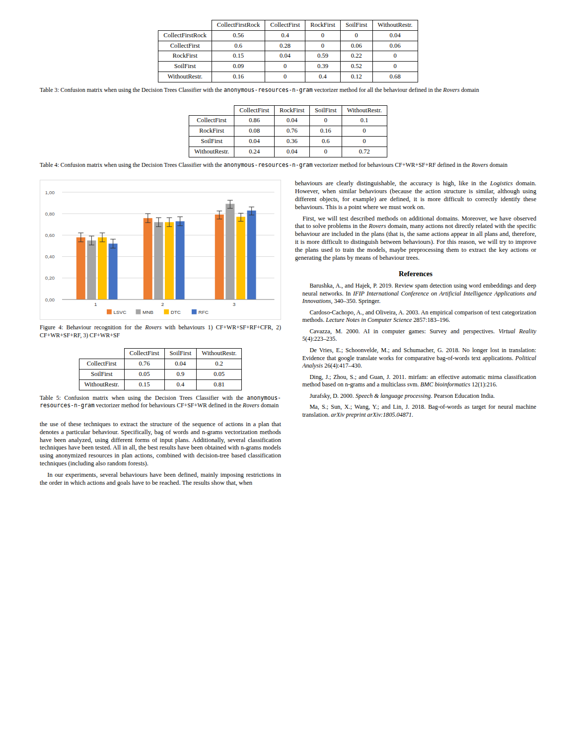| | CollectFirstRock | CollectFirst | RockFirst | SoilFirst | WithoutRestr. |
| --- | --- | --- | --- | --- | --- |
| CollectFirstRock | 0.56 | 0.4 | 0 | 0 | 0.04 |
| CollectFirst | 0.6 | 0.28 | 0 | 0.06 | 0.06 |
| RockFirst | 0.15 | 0.04 | 0.59 | 0.22 | 0 |
| SoilFirst | 0.09 | 0 | 0.39 | 0.52 | 0 |
| WithoutRestr. | 0.16 | 0 | 0.4 | 0.12 | 0.68 |
Table 3: Confusion matrix when using the Decision Trees Classifier with the anonymous-resources-n-gram vectorizer method for all the behaviour defined in the Rovers domain
| | CollectFirst | RockFirst | SoilFirst | WithoutRestr. |
| --- | --- | --- | --- | --- |
| CollectFirst | 0.86 | 0.04 | 0 | 0.1 |
| RockFirst | 0.08 | 0.76 | 0.16 | 0 |
| SoilFirst | 0.04 | 0.36 | 0.6 | 0 |
| WithoutRestr. | 0.24 | 0.04 | 0 | 0.72 |
Table 4: Confusion matrix when using the Decision Trees Classifier with the anonymous-resources-n-gram vectorizer method for behaviours CF+WR+SF+RF defined in the Rovers domain
1,00 0,80 0,60 0,40 0,20 0,00 1 2 3 LSVC MNB DTC RFC
Figure 4: Behaviour recognition for the Rovers with behaviours 1) CF+WR+SF+RF+CFR, 2) CF+WR+SF+RF, 3) CF+WR+SF
| | CollectFirst | SoilFirst | WithoutRestr. |
| --- | --- | --- | --- |
| CollectFirst | 0.76 | 0.04 | 0.2 |
| SoilFirst | 0.05 | 0.9 | 0.05 |
| WithoutRestr. | 0.15 | 0.4 | 0.81 |
Table 5: Confusion matrix when using the Decision Trees Classifier with the anonymous-resources-n-gram vectorizer method for behaviours CF+SF+WR defined in the Rovers domain
the use of these techniques to extract the structure of the sequence of actions in a plan that denotes a particular behaviour. Specifically, bag of words and n-grams vectorization methods have been analyzed, using different forms of input plans. Additionally, several classification techniques have been tested. All in all, the best results have been obtained with n-grams models using anonymized resources in plan actions, combined with decision-tree based classification techniques (including also random forests).
In our experiments, several behaviours have been defined, mainly imposing restrictions in the order in which actions and goals have to be reached. The results show that, when
behaviours are clearly distinguishable, the accuracy is high, like in the Logistics domain. However, when similar behaviours (because the action structure is similar, although using different objects, for example) are defined, it is more difficult to correctly identify these behaviours. This is a point where we must work on.
First, we will test described methods on additional domains. Moreover, we have observed that to solve problems in the Rovers domain, many actions not directly related with the specific behaviour are included in the plans (that is, the same actions appear in all plans and, therefore, it is more difficult to distinguish between behaviours). For this reason, we will try to improve the plans used to train the models, maybe preprocessing them to extract the key actions or generating the plans by means of behaviour trees.
References
Barushka, A., and Hajek, P. 2019. Review spam detection using word embeddings and deep neural networks. In IFIP International Conference on Artificial Intelligence Applications and Innovations, 340–350. Springer.
Cardoso-Cachopo, A., and Oliveira, A. 2003. An empirical comparison of text categorization methods. Lecture Notes in Computer Science 2857:183–196.
Cavazza, M. 2000. AI in computer games: Survey and perspectives. Virtual Reality 5(4):223–235.
De Vries, E.; Schoonvelde, M.; and Schumacher, G. 2018. No longer lost in translation: Evidence that google translate works for comparative bag-of-words text applications. Political Analysis 26(4):417–430.
Ding, J.; Zhou, S.; and Guan, J. 2011. mirfam: an effective automatic mirna classification method based on n-grams and a multiclass svm. BMC bioinformatics 12(1):216.
Jurafsky, D. 2000. Speech & language processing. Pearson Education India.
Ma, S.; Sun, X.; Wang, Y.; and Lin, J. 2018. Bag-of-words as target for neural machine translation. arXiv preprint arXiv:1805.04871.